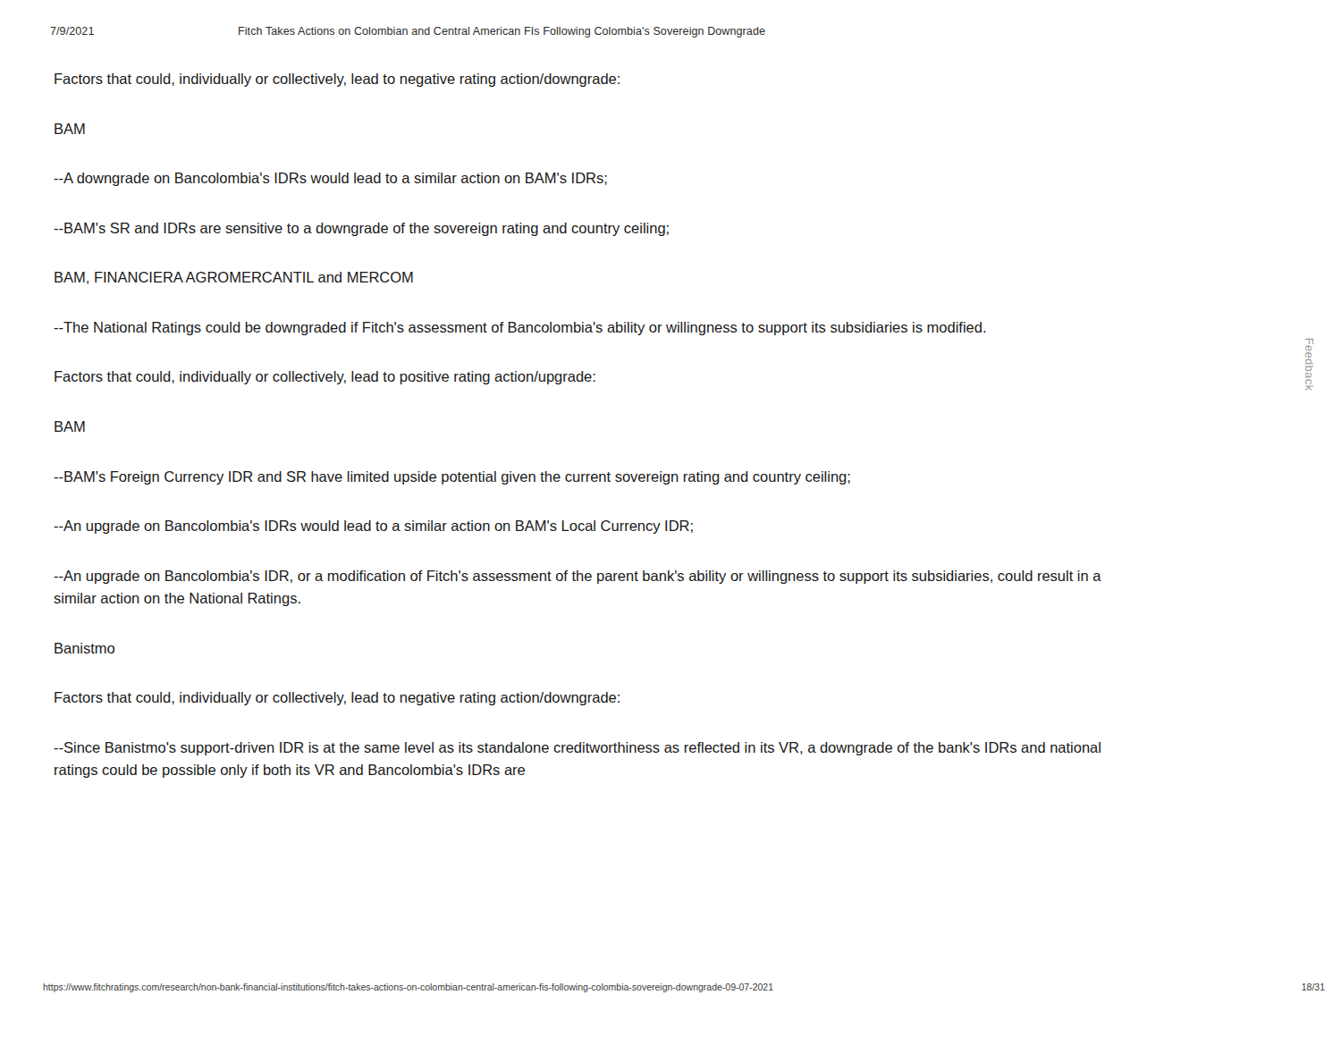7/9/2021
Fitch Takes Actions on Colombian and Central American FIs Following Colombia's Sovereign Downgrade
Feedback
Factors that could, individually or collectively, lead to negative rating action/downgrade:
BAM
--A downgrade on Bancolombia's IDRs would lead to a similar action on BAM's IDRs;
--BAM's SR and IDRs are sensitive to a downgrade of the sovereign rating and country ceiling;
BAM, FINANCIERA AGROMERCANTIL and MERCOM
--The National Ratings could be downgraded if Fitch's assessment of Bancolombia's ability or willingness to support its subsidiaries is modified.
Factors that could, individually or collectively, lead to positive rating action/upgrade:
BAM
--BAM's Foreign Currency IDR and SR have limited upside potential given the current sovereign rating and country ceiling;
--An upgrade on Bancolombia's IDRs would lead to a similar action on BAM's Local Currency IDR;
--An upgrade on Bancolombia's IDR, or a modification of Fitch's assessment of the parent bank's ability or willingness to support its subsidiaries, could result in a similar action on the National Ratings.
Banistmo
Factors that could, individually or collectively, lead to negative rating action/downgrade:
--Since Banistmo's support-driven IDR is at the same level as its standalone creditworthiness as reflected in its VR, a downgrade of the bank's IDRs and national ratings could be possible only if both its VR and Bancolombia's IDRs are
https://www.fitchratings.com/research/non-bank-financial-institutions/fitch-takes-actions-on-colombian-central-american-fis-following-colombia-sovereign-downgrade-09-07-2021
18/31